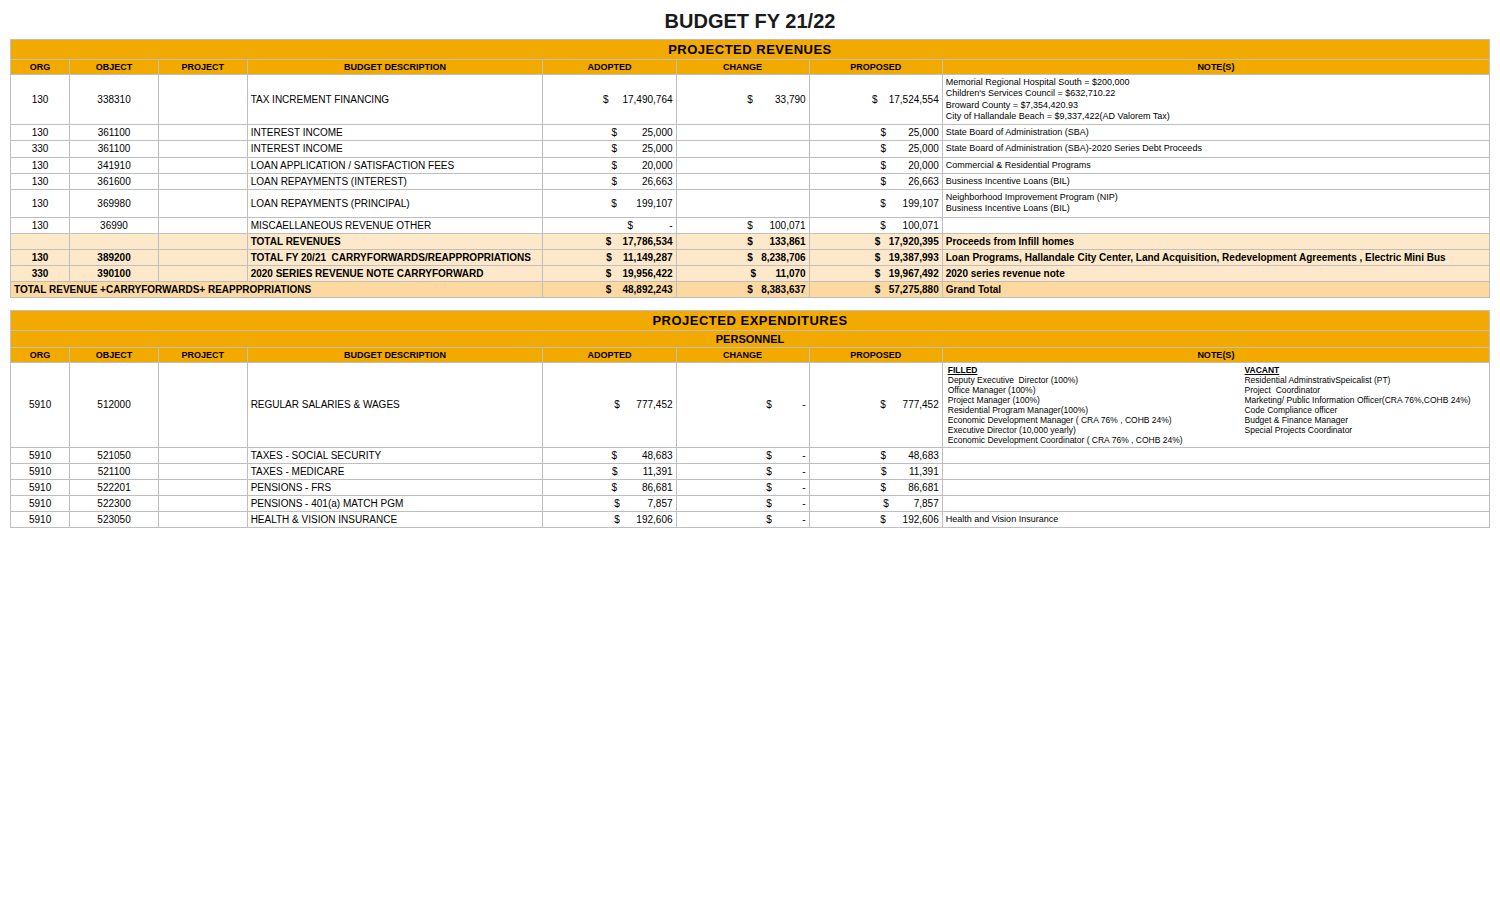BUDGET FY 21/22
| PROJECTED REVENUES |
| ORG | OBJECT | PROJECT | BUDGET DESCRIPTION | ADOPTED | CHANGE | PROPOSED | NOTE(S) |
| 130 | 338310 | | TAX INCREMENT FINANCING | $ 17,490,764 | $ 33,790 | $ 17,524,554 | Memorial Regional Hospital South = $200,000 Children's Services Council = $632,710.22 Broward County = $7,354,420.93 City of Hallandale Beach = $9,337,422(AD Valorem Tax) |
| 130 | 361100 | | INTEREST INCOME | $ 25,000 | | $ 25,000 | State Board of Administration (SBA) |
| 330 | 361100 | | INTEREST INCOME | $ 25,000 | | $ 25,000 | State Board of Administration (SBA)-2020 Series Debt Proceeds |
| 130 | 341910 | | LOAN APPLICATION / SATISFACTION FEES | $ 20,000 | | $ 20,000 | Commercial & Residential Programs |
| 130 | 361600 | | LOAN REPAYMENTS (INTEREST) | $ 26,663 | | $ 26,663 | Business Incentive Loans (BIL) |
| 130 | 369980 | | LOAN REPAYMENTS (PRINCIPAL) | $ 199,107 | | $ 199,107 | Neighborhood Improvement Program (NIP) Business Incentive Loans (BIL) |
| 130 | 36990 | | MISCAELLANEOUS REVENUE OTHER | $ - | $ 100,071 | $ 100,071 | |
| | | | TOTAL REVENUES | $ 17,786,534 | $ 133,861 | $ 17,920,395 | Proceeds from Infill homes |
| 130 | 389200 | | TOTAL FY 20/21 CARRYFORWARDS/REAPPROPRIATIONS | $ 11,149,287 | $ 8,238,706 | $ 19,387,993 | Loan Programs, Hallandale City Center, Land Acquisition, Redevelopment Agreements , Electric Mini Bus |
| 330 | 390100 | | 2020 SERIES REVENUE NOTE CARRYFORWARD | $ 19,956,422 | $ 11,070 | $ 19,967,492 | 2020 series revenue note |
| TOTAL REVENUE +CARRYFORWARDS+ REAPPROPRIATIONS | $ 48,892,243 | $ 8,383,637 | $ 57,275,880 | Grand Total |
| PROJECTED EXPENDITURES |
| PERSONNEL |
| ORG | OBJECT | PROJECT | BUDGET DESCRIPTION | ADOPTED | CHANGE | PROPOSED | NOTE(S) |
| 5910 | 512000 | | REGULAR SALARIES & WAGES | $ 777,452 | $ - | $ 777,452 | / FILLED / VACANT / / Deputy Executive Director (100%) / Residential AdminstrativSpeicalist (PT) / / Office Manager (100%) / Project Coordinator / / Project Manager (100%) / Marketing/ Public Information Officer(CRA 76%,COHB 24%) / / Residential Program Manager(100%) / Code Compliance officer / / Economic Development Manager ( CRA 76% , COHB 24%) / Budget & Finance Manager / / Executive Director (10,000 yearly) / Special Projects Coordinator / / Economic Development Coordinator ( CRA 76% , COHB 24%) / / |
| 5910 | 521050 | | TAXES - SOCIAL SECURITY | $ 48,683 | $ - | $ 48,683 | |
| 5910 | 521100 | | TAXES - MEDICARE | $ 11,391 | $ - | $ 11,391 | |
| 5910 | 522201 | | PENSIONS - FRS | $ 86,681 | $ - | $ 86,681 | |
| 5910 | 522300 | | PENSIONS - 401(a) MATCH PGM | $ 7,857 | $ - | $ 7,857 | |
| 5910 | 523050 | | HEALTH & VISION INSURANCE | $ 192,606 | $ - | $ 192,606 | Health and Vision Insurance |